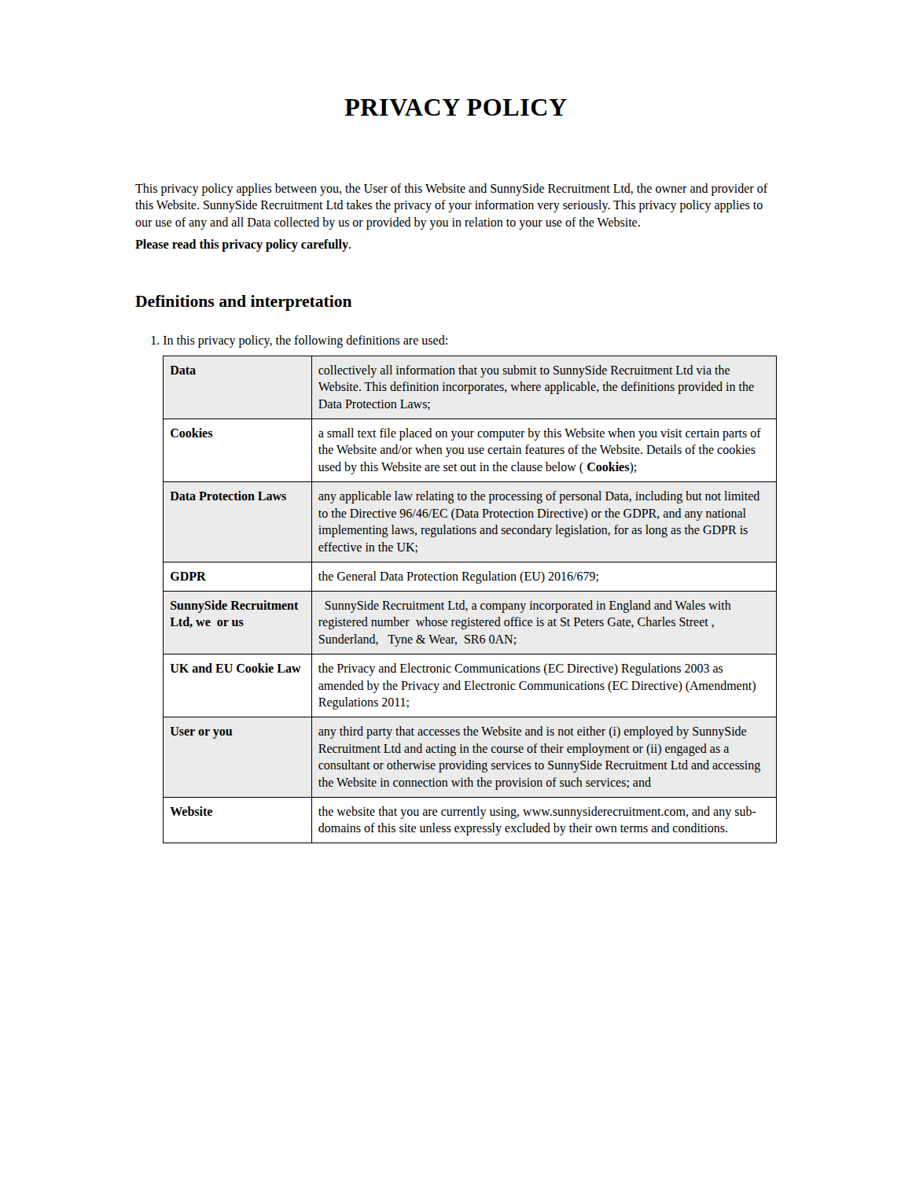PRIVACY POLICY
This privacy policy applies between you, the User of this Website and SunnySide Recruitment Ltd, the owner and provider of this Website. SunnySide Recruitment Ltd takes the privacy of your information very seriously. This privacy policy applies to our use of any and all Data collected by us or provided by you in relation to your use of the Website.
Please read this privacy policy carefully.
Definitions and interpretation
In this privacy policy, the following definitions are used:
| Data | collectively all information that you submit to SunnySide Recruitment Ltd via the Website. This definition incorporates, where applicable, the definitions provided in the Data Protection Laws; |
| Cookies | a small text file placed on your computer by this Website when you visit certain parts of the Website and/or when you use certain features of the Website. Details of the cookies used by this Website are set out in the clause below ( Cookies ); |
| Data Protection Laws | any applicable law relating to the processing of personal Data, including but not limited to the Directive 96/46/EC (Data Protection Directive) or the GDPR, and any national implementing laws, regulations and secondary legislation, for as long as the GDPR is effective in the UK; |
| GDPR | the General Data Protection Regulation (EU) 2016/679; |
| SunnySide Recruitment Ltd, we or us | SunnySide Recruitment Ltd, a company incorporated in England and Wales with registered number whose registered office is at St Peters Gate, Charles Street , Sunderland, Tyne & Wear, SR6 0AN; |
| UK and EU Cookie Law | the Privacy and Electronic Communications (EC Directive) Regulations 2003 as amended by the Privacy and Electronic Communications (EC Directive) (Amendment) Regulations 2011; |
| User or you | any third party that accesses the Website and is not either (i) employed by SunnySide Recruitment Ltd and acting in the course of their employment or (ii) engaged as a consultant or otherwise providing services to SunnySide Recruitment Ltd and accessing the Website in connection with the provision of such services; and |
| Website | the website that you are currently using, www.sunnysiderecruitment.com, and any sub-domains of this site unless expressly excluded by their own terms and conditions. |